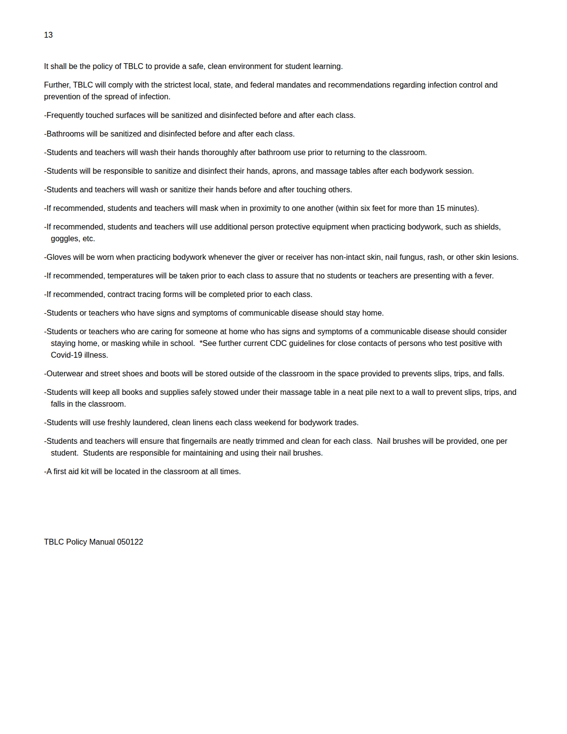13
It shall be the policy of TBLC to provide a safe, clean environment for student learning.
Further, TBLC will comply with the strictest local, state, and federal mandates and recommendations regarding infection control and prevention of the spread of infection.
-Frequently touched surfaces will be sanitized and disinfected before and after each class.
-Bathrooms will be sanitized and disinfected before and after each class.
-Students and teachers will wash their hands thoroughly after bathroom use prior to returning to the classroom.
-Students will be responsible to sanitize and disinfect their hands, aprons, and massage tables after each bodywork session.
-Students and teachers will wash or sanitize their hands before and after touching others.
-If recommended, students and teachers will mask when in proximity to one another (within six feet for more than 15 minutes).
-If recommended, students and teachers will use additional person protective equipment when practicing bodywork, such as shields, goggles, etc.
-Gloves will be worn when practicing bodywork whenever the giver or receiver has non-intact skin, nail fungus, rash, or other skin lesions.
-If recommended, temperatures will be taken prior to each class to assure that no students or teachers are presenting with a fever.
-If recommended, contract tracing forms will be completed prior to each class.
-Students or teachers who have signs and symptoms of communicable disease should stay home.
-Students or teachers who are caring for someone at home who has signs and symptoms of a communicable disease should consider staying home, or masking while in school. *See further current CDC guidelines for close contacts of persons who test positive with Covid-19 illness.
-Outerwear and street shoes and boots will be stored outside of the classroom in the space provided to prevents slips, trips, and falls.
-Students will keep all books and supplies safely stowed under their massage table in a neat pile next to a wall to prevent slips, trips, and falls in the classroom.
-Students will use freshly laundered, clean linens each class weekend for bodywork trades.
-Students and teachers will ensure that fingernails are neatly trimmed and clean for each class. Nail brushes will be provided, one per student. Students are responsible for maintaining and using their nail brushes.
-A first aid kit will be located in the classroom at all times.
TBLC Policy Manual 050122